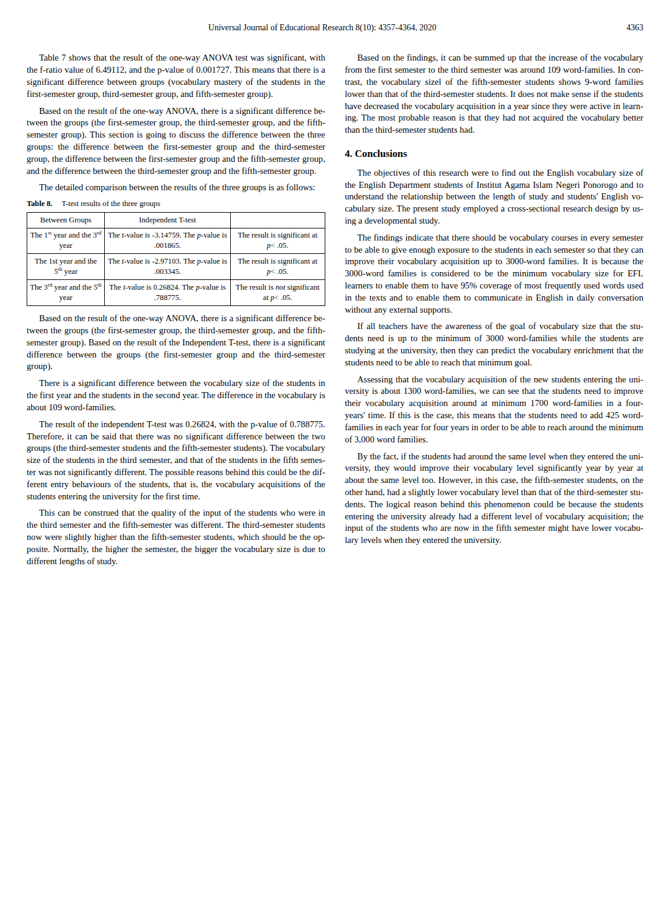Universal Journal of Educational Research 8(10): 4357-4364, 2020 4363
Table 7 shows that the result of the one-way ANOVA test was significant, with the f-ratio value of 6.49112, and the p-value of 0.001727. This means that there is a significant difference between groups (vocabulary mastery of the students in the first-semester group, third-semester group, and fifth-semester group).
Based on the result of the one-way ANOVA, there is a significant difference between the groups (the first-semester group, the third-semester group, and the fifth-semester group). This section is going to discuss the difference between the three groups: the difference between the first-semester group and the third-semester group, the difference between the first-semester group and the fifth-semester group, and the difference between the third-semester group and the fifth-semester group.
The detailed comparison between the results of the three groups is as follows:
Table 8. T-test results of the three groups
| Between Groups | Independent T-test | |
| The 1 st year and the 3 rd year | The t -value is -3.14759. The p -value is .001865. | The result is significant at p < .05. |
| The 1st year and the 5 th year | The t -value is -2.97103. The p -value is .003345. | The result is significant at p < .05. |
| The 3 rd year and the 5 th year | The t -value is 0.26824. The p -value is .788775. | The result is not significant at p < .05. |
Based on the result of the one-way ANOVA, there is a significant difference between the groups (the first-semester group, the third-semester group, and the fifth-semester group). Based on the result of the Independent T-test, there is a significant difference between the groups (the first-semester group and the third-semester group).
There is a significant difference between the vocabulary size of the students in the first year and the students in the second year. The difference in the vocabulary is about 109 word-families.
The result of the independent T-test was 0.26824, with the p-value of 0.788775. Therefore, it can be said that there was no significant difference between the two groups (the third-semester students and the fifth-semester students). The vocabulary size of the students in the third semester, and that of the students in the fifth semester was not significantly different. The possible reasons behind this could be the different entry behaviours of the students, that is, the vocabulary acquisitions of the students entering the university for the first time.
This can be construed that the quality of the input of the students who were in the third semester and the fifth-semester was different. The third-semester students now were slightly higher than the fifth-semester students, which should be the opposite. Normally, the higher the semester, the bigger the vocabulary size is due to different lengths of study.
Based on the findings, it can be summed up that the increase of the vocabulary from the first semester to the third semester was around 109 word-families. In contrast, the vocabulary sizel of the fifth-semester students shows 9-word families lower than that of the third-semester students. It does not make sense if the students have decreased the vocabulary acquisition in a year since they were active in learning. The most probable reason is that they had not acquired the vocabulary better than the third-semester students had.
4. Conclusions
The objectives of this research were to find out the English vocabulary size of the English Department students of Institut Agama Islam Negeri Ponorogo and to understand the relationship between the length of study and students' English vocabulary size. The present study employed a cross-sectional research design by using a developmental study.
The findings indicate that there should be vocabulary courses in every semester to be able to give enough exposure to the students in each semester so that they can improve their vocabulary acquisition up to 3000-word families. It is because the 3000-word families is considered to be the minimum vocabulary size for EFL learners to enable them to have 95% coverage of most frequently used words used in the texts and to enable them to communicate in English in daily conversation without any external supports.
If all teachers have the awareness of the goal of vocabulary size that the students need is up to the minimum of 3000 word-families while the students are studying at the university, then they can predict the vocabulary enrichment that the students need to be able to reach that minimum goal.
Assessing that the vocabulary acquisition of the new students entering the university is about 1300 word-families, we can see that the students need to improve their vocabulary acquisition around at minimum 1700 word-families in a four-years' time. If this is the case, this means that the students need to add 425 word-families in each year for four years in order to be able to reach around the minimum of 3,000 word families.
By the fact, if the students had around the same level when they entered the university, they would improve their vocabulary level significantly year by year at about the same level too. However, in this case, the fifth-semester students, on the other hand, had a slightly lower vocabulary level than that of the third-semester students. The logical reason behind this phenomenon could be because the students entering the university already had a different level of vocabulary acquisition; the input of the students who are now in the fifth semester might have lower vocabulary levels when they entered the university.